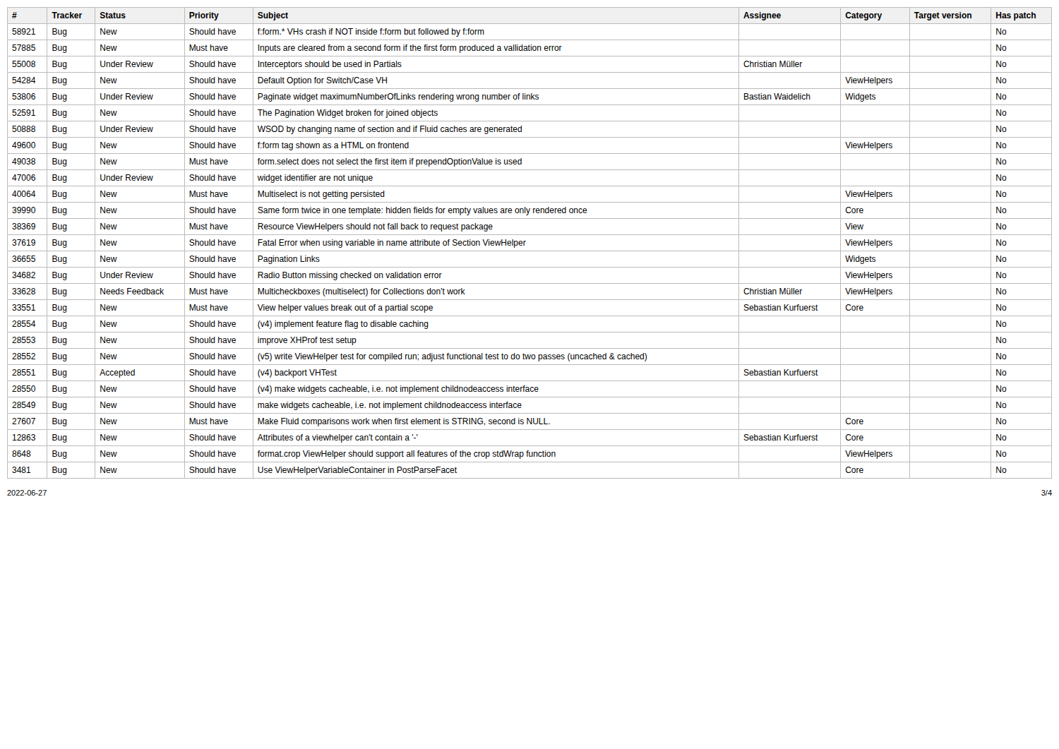| # | Tracker | Status | Priority | Subject | Assignee | Category | Target version | Has patch |
| --- | --- | --- | --- | --- | --- | --- | --- | --- |
| 58921 | Bug | New | Should have | f:form.* VHs crash if NOT inside f:form but followed by f:form | | | | No |
| 57885 | Bug | New | Must have | Inputs are cleared from a second form if the first form produced a vallidation error | | | | No |
| 55008 | Bug | Under Review | Should have | Interceptors should be used in Partials | Christian Müller | | | No |
| 54284 | Bug | New | Should have | Default Option for Switch/Case VH | | ViewHelpers | | No |
| 53806 | Bug | Under Review | Should have | Paginate widget maximumNumberOfLinks rendering wrong number of links | Bastian Waidelich | Widgets | | No |
| 52591 | Bug | New | Should have | The Pagination Widget broken for joined objects | | | | No |
| 50888 | Bug | Under Review | Should have | WSOD by changing name of section and if Fluid caches are generated | | | | No |
| 49600 | Bug | New | Should have | f:form tag shown as a HTML on frontend | | ViewHelpers | | No |
| 49038 | Bug | New | Must have | form.select does not select the first item if prependOptionValue is used | | | | No |
| 47006 | Bug | Under Review | Should have | widget identifier are not unique | | | | No |
| 40064 | Bug | New | Must have | Multiselect is not getting persisted | | ViewHelpers | | No |
| 39990 | Bug | New | Should have | Same form twice in one template: hidden fields for empty values are only rendered once | | Core | | No |
| 38369 | Bug | New | Must have | Resource ViewHelpers should not fall back to request package | | View | | No |
| 37619 | Bug | New | Should have | Fatal Error when using variable in name attribute of Section ViewHelper | | ViewHelpers | | No |
| 36655 | Bug | New | Should have | Pagination Links | | Widgets | | No |
| 34682 | Bug | Under Review | Should have | Radio Button missing checked on validation error | | ViewHelpers | | No |
| 33628 | Bug | Needs Feedback | Must have | Multicheckboxes (multiselect) for Collections don't work | Christian Müller | ViewHelpers | | No |
| 33551 | Bug | New | Must have | View helper values break out of a partial scope | Sebastian Kurfuerst | Core | | No |
| 28554 | Bug | New | Should have | (v4) implement feature flag to disable caching | | | | No |
| 28553 | Bug | New | Should have | improve XHProf test setup | | | | No |
| 28552 | Bug | New | Should have | (v5) write ViewHelper test for compiled run; adjust functional test to do two passes (uncached & cached) | | | | No |
| 28551 | Bug | Accepted | Should have | (v4) backport VHTest | Sebastian Kurfuerst | | | No |
| 28550 | Bug | New | Should have | (v4) make widgets cacheable, i.e. not implement childnodeaccess interface | | | | No |
| 28549 | Bug | New | Should have | make widgets cacheable, i.e. not implement childnodeaccess interface | | | | No |
| 27607 | Bug | New | Must have | Make Fluid comparisons work when first element is STRING, second is NULL. | | Core | | No |
| 12863 | Bug | New | Should have | Attributes of a viewhelper can't contain a '-' | Sebastian Kurfuerst | Core | | No |
| 8648 | Bug | New | Should have | format.crop ViewHelper should support all features of the crop stdWrap function | | ViewHelpers | | No |
| 3481 | Bug | New | Should have | Use ViewHelperVariableContainer in PostParseFacet | | Core | | No |
2022-06-27 3/4